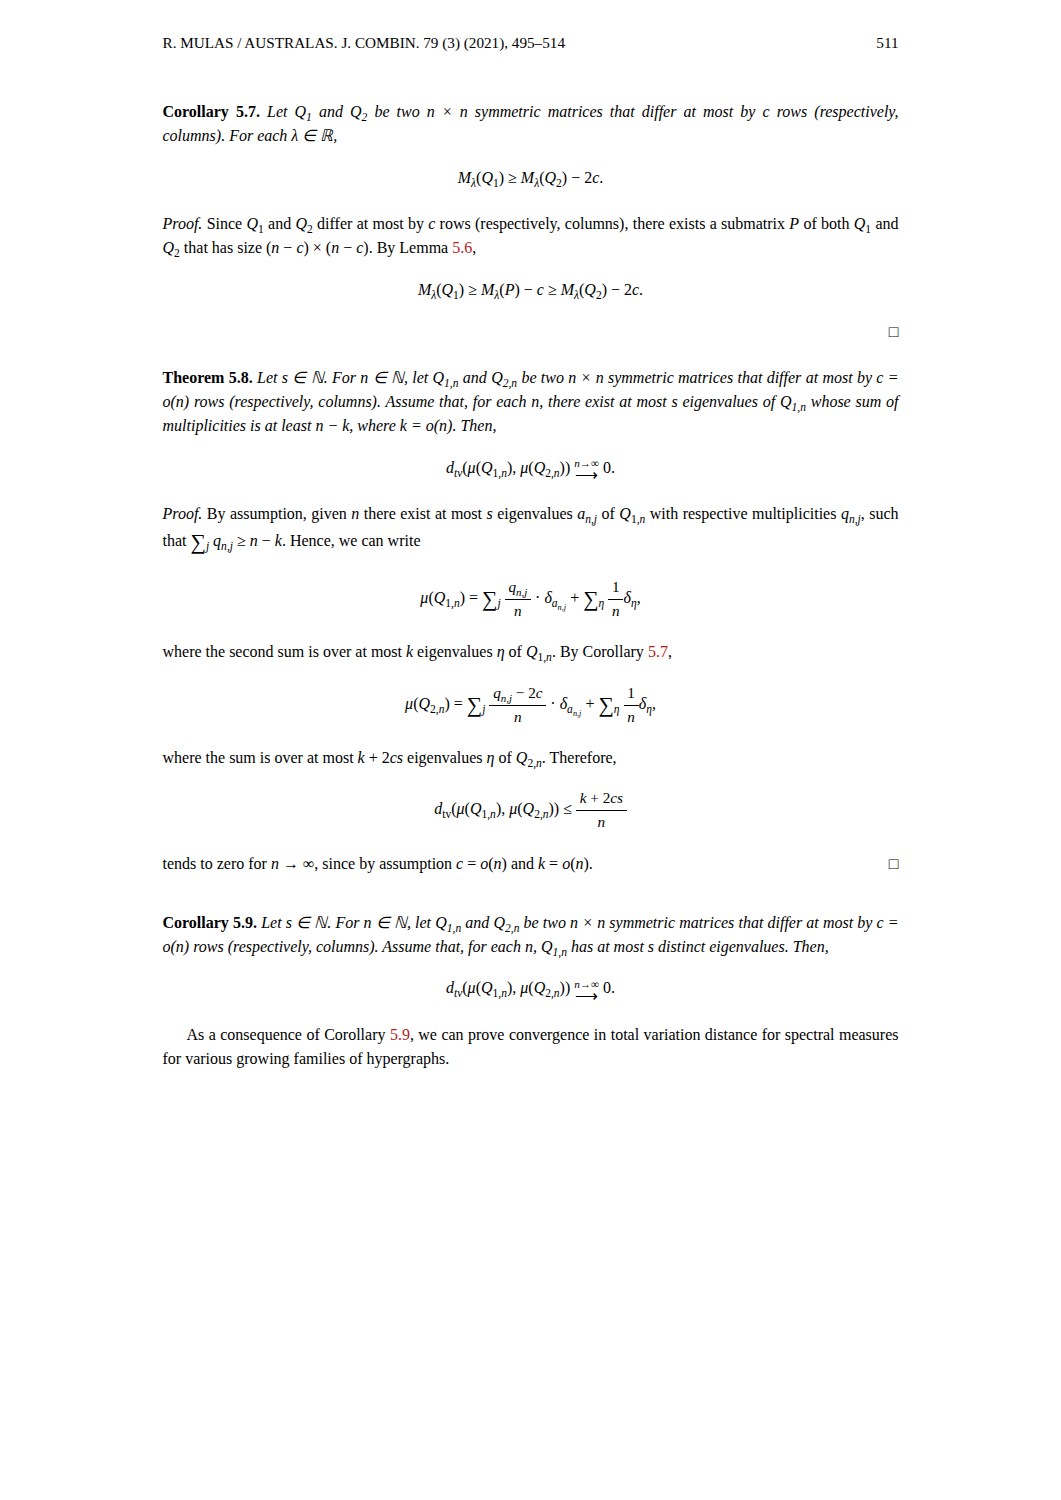R. MULAS / AUSTRALAS. J. COMBIN. 79 (3) (2021), 495–514 511
Corollary 5.7. Let Q1 and Q2 be two n × n symmetric matrices that differ at most by c rows (respectively, columns). For each λ ∈ ℝ,
Mλ(Q1) ≥ Mλ(Q2) − 2c.
Proof. Since Q1 and Q2 differ at most by c rows (respectively, columns), there exists a submatrix P of both Q1 and Q2 that has size (n − c) × (n − c). By Lemma 5.6,
Mλ(Q1) ≥ Mλ(P) − c ≥ Mλ(Q2) − 2c.
□
Theorem 5.8. Let s ∈ ℕ. For n ∈ ℕ, let Q1,n and Q2,n be two n × n symmetric matrices that differ at most by c = o(n) rows (respectively, columns). Assume that, for each n, there exist at most s eigenvalues of Q1,n whose sum of multiplicities is at least n − k, where k = o(n). Then,
dtv(μ(Q1,n), μ(Q2,n)) n→∞⟶ 0.
Proof. By assumption, given n there exist at most s eigenvalues an,j of Q1,n with respective multiplicities qn,j, such that ∑j qn,j ≥ n − k. Hence, we can write
μ(Q1,n) = ∑j qn,j n · δan,j + ∑η 1 n δη,
where the second sum is over at most k eigenvalues η of Q1,n. By Corollary 5.7,
μ(Q2,n) = ∑j qn,j − 2c n · δan,j + ∑η 1 n δη,
where the sum is over at most k + 2cs eigenvalues η of Q2,n. Therefore,
dtv(μ(Q1,n), μ(Q2,n)) ≤ k + 2cs n
tends to zero for n → ∞, since by assumption c = o(n) and k = o(n). □
Corollary 5.9. Let s ∈ ℕ. For n ∈ ℕ, let Q1,n and Q2,n be two n × n symmetric matrices that differ at most by c = o(n) rows (respectively, columns). Assume that, for each n, Q1,n has at most s distinct eigenvalues. Then,
dtv(μ(Q1,n), μ(Q2,n)) n→∞⟶ 0.
As a consequence of Corollary 5.9, we can prove convergence in total variation distance for spectral measures for various growing families of hypergraphs.